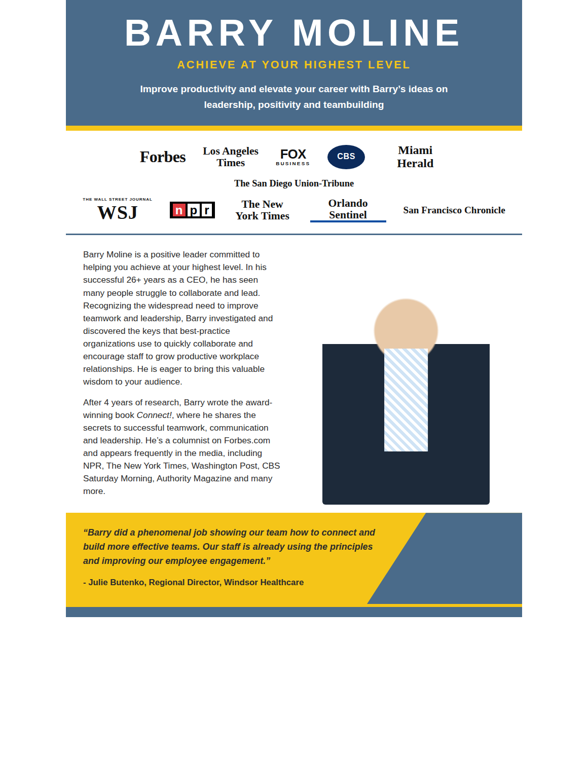Barry Moline
Achieve At Your Highest Level
Improve productivity and elevate your career with Barry’s ideas on leadership, positivity and teambuilding
Featured in
Forbes
Los Angeles Times
FOXBUSINESS
CBS
Miami Herald
The San Diego Union-Tribune
THE WALL STREET JOURNALWSJ
npr
The New York Times
Orlando Sentinel
San Francisco Chronicle
Barry Moline is a positive leader committed to helping you achieve at your highest level. In his successful 26+ years as a CEO, he has seen many people struggle to collaborate and lead. Recognizing the widespread need to improve teamwork and leadership, Barry investigated and discovered the keys that best-practice organizations use to quickly collaborate and encourage staff to grow productive workplace relationships. He is eager to bring this valuable wisdom to your audience.
After 4 years of research, Barry wrote the award-winning book Connect!, where he shares the secrets to successful teamwork, communication and leadership. He’s a columnist on Forbes.com and appears frequently in the media, including NPR, The New York Times, Washington Post, CBS Saturday Morning, Authority Magazine and many more.
Barry Moline
“Barry did a phenomenal job showing our team how to connect and build more effective teams. Our staff is already using the principles and improving our employee engagement.”
- Julie Butenko, Regional Director, Windsor Healthcare